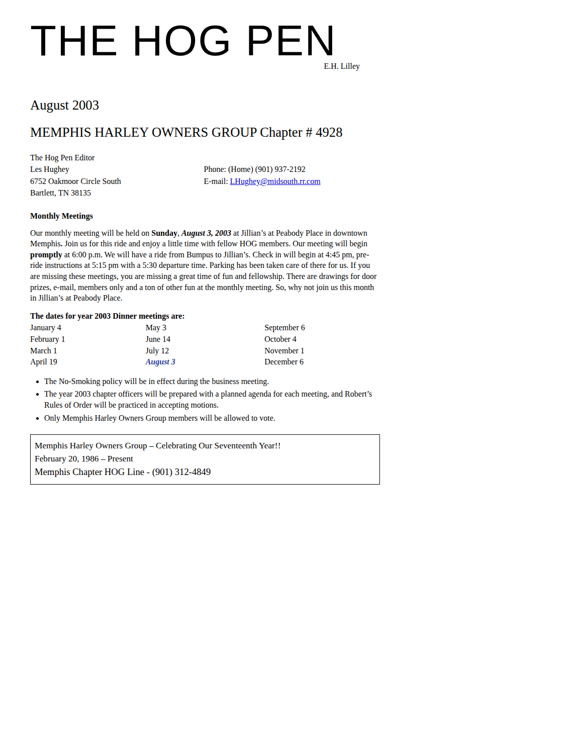THE HOG PEN
E.H. Lilley
August 2003
MEMPHIS HARLEY OWNERS GROUP Chapter # 4928
| The Hog Pen Editor | |
| Les Hughey | Phone: (Home) (901) 937-2192 |
| 6752 Oakmoor Circle South | E-mail: LHughey@midsouth.rr.com |
| Bartlett, TN 38135 | |
Monthly Meetings
Our monthly meeting will be held on Sunday, August 3, 2003 at Jillian’s at Peabody Place in downtown Memphis. Join us for this ride and enjoy a little time with fellow HOG members. Our meeting will begin promptly at 6:00 p.m. We will have a ride from Bumpus to Jillian’s. Check in will begin at 4:45 pm, pre-ride instructions at 5:15 pm with a 5:30 departure time. Parking has been taken care of there for us. If you are missing these meetings, you are missing a great time of fun and fellowship. There are drawings for door prizes, e-mail, members only and a ton of other fun at the monthly meeting. So, why not join us this month in Jillian’s at Peabody Place.
The dates for year 2003 Dinner meetings are:
| January 4 | May 3 | September 6 |
| February 1 | June 14 | October 4 |
| March 1 | July 12 | November 1 |
| April 19 | August 3 | December 6 |
The No-Smoking policy will be in effect during the business meeting.
The year 2003 chapter officers will be prepared with a planned agenda for each meeting, and Robert’s Rules of Order will be practiced in accepting motions.
Only Memphis Harley Owners Group members will be allowed to vote.
Memphis Harley Owners Group – Celebrating Our Seventeenth Year!!
February 20, 1986 – Present
Memphis Chapter HOG Line - (901) 312-4849